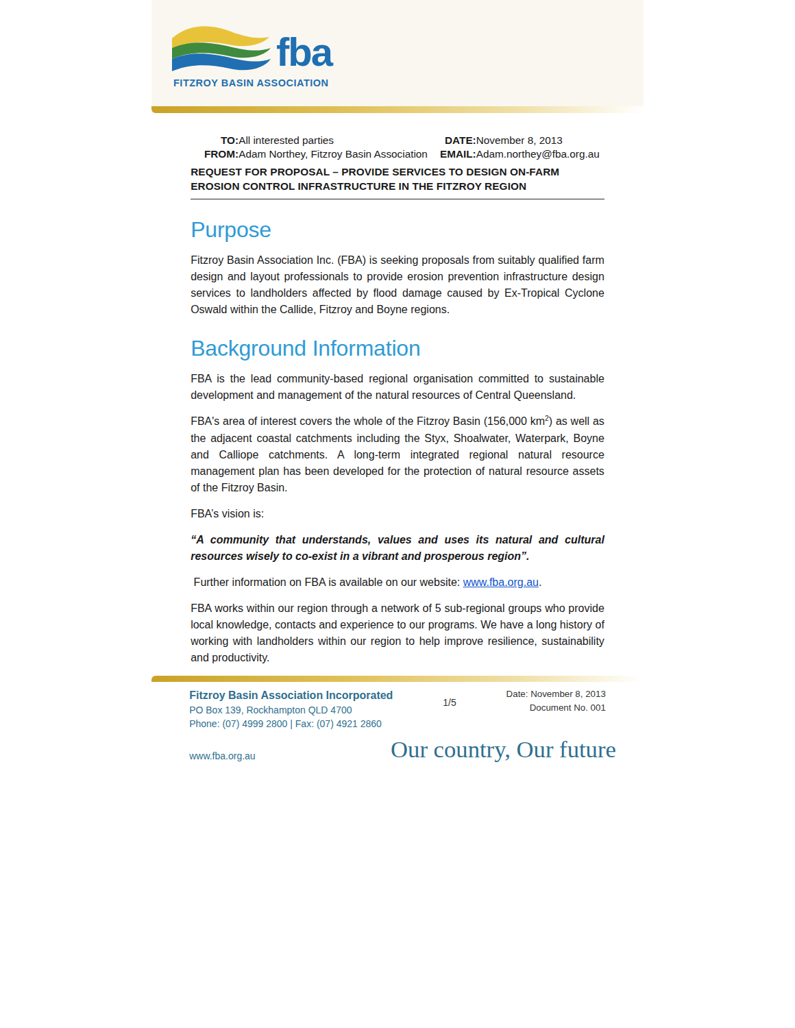fba FITZROY BASIN ASSOCIATION
| TO: | All interested parties | DATE: | November 8, 2013 |
| FROM: | Adam Northey, Fitzroy Basin Association | EMAIL: | Adam.northey@fba.org.au |
REQUEST FOR PROPOSAL – PROVIDE SERVICES TO DESIGN ON-FARM EROSION CONTROL INFRASTRUCTURE IN THE FITZROY REGION
Purpose
Fitzroy Basin Association Inc. (FBA) is seeking proposals from suitably qualified farm design and layout professionals to provide erosion prevention infrastructure design services to landholders affected by flood damage caused by Ex-Tropical Cyclone Oswald within the Callide, Fitzroy and Boyne regions.
Background Information
FBA is the lead community-based regional organisation committed to sustainable development and management of the natural resources of Central Queensland.
FBA's area of interest covers the whole of the Fitzroy Basin (156,000 km2) as well as the adjacent coastal catchments including the Styx, Shoalwater, Waterpark, Boyne and Calliope catchments. A long-term integrated regional natural resource management plan has been developed for the protection of natural resource assets of the Fitzroy Basin.
FBA’s vision is:
“A community that understands, values and uses its natural and cultural resources wisely to co-exist in a vibrant and prosperous region”.
Further information on FBA is available on our website: www.fba.org.au.
FBA works within our region through a network of 5 sub-regional groups who provide local knowledge, contacts and experience to our programs. We have a long history of working with landholders within our region to help improve resilience, sustainability and productivity.
Fitzroy Basin Association Incorporated
PO Box 139, Rockhampton QLD 4700
Phone: (07) 4999 2800 | Fax: (07) 4921 2860
1/5
Date: November 8, 2013
Document No. 001
www.fba.org.au
Our country, Our future